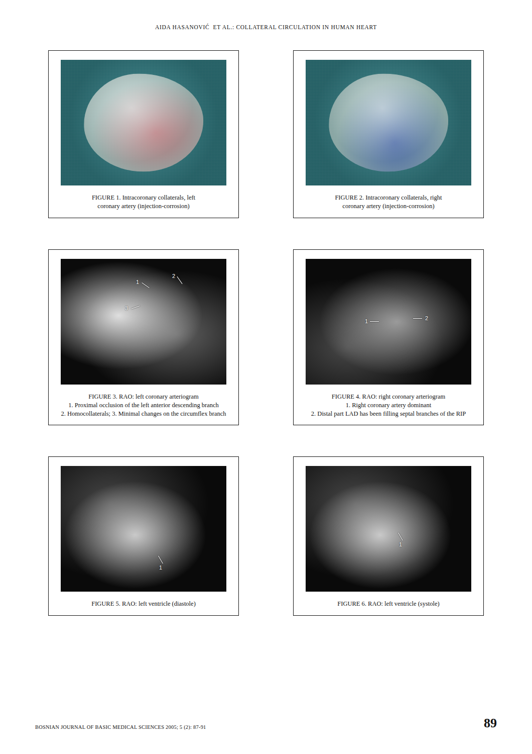Aida Hasanović et al.: Collateral circulation in human heart
FIGURE 1. Intracoronary collaterals, left coronary artery (injection-corrosion)
FIGURE 2. Intracoronary collaterals, right coronary artery (injection-corrosion)
1 2 3
FIGURE 3. RAO: left coronary arteriogram 1. Proximal occlusion of the left anterior descending branch 2. Homocollaterals; 3. Minimal changes on the circumflex branch
1 2
FIGURE 4. RAO: right coronary arteriogram 1. Right coronary artery dominant 2. Distal part LAD has been filling septal branches of the RIP
1
FIGURE 5. RAO: left ventricle (diastole)
1
FIGURE 6. RAO: left ventricle (systole)
Bosnian Journal of Basic Medical Sciences 2005; 5 (2): 87-91
89